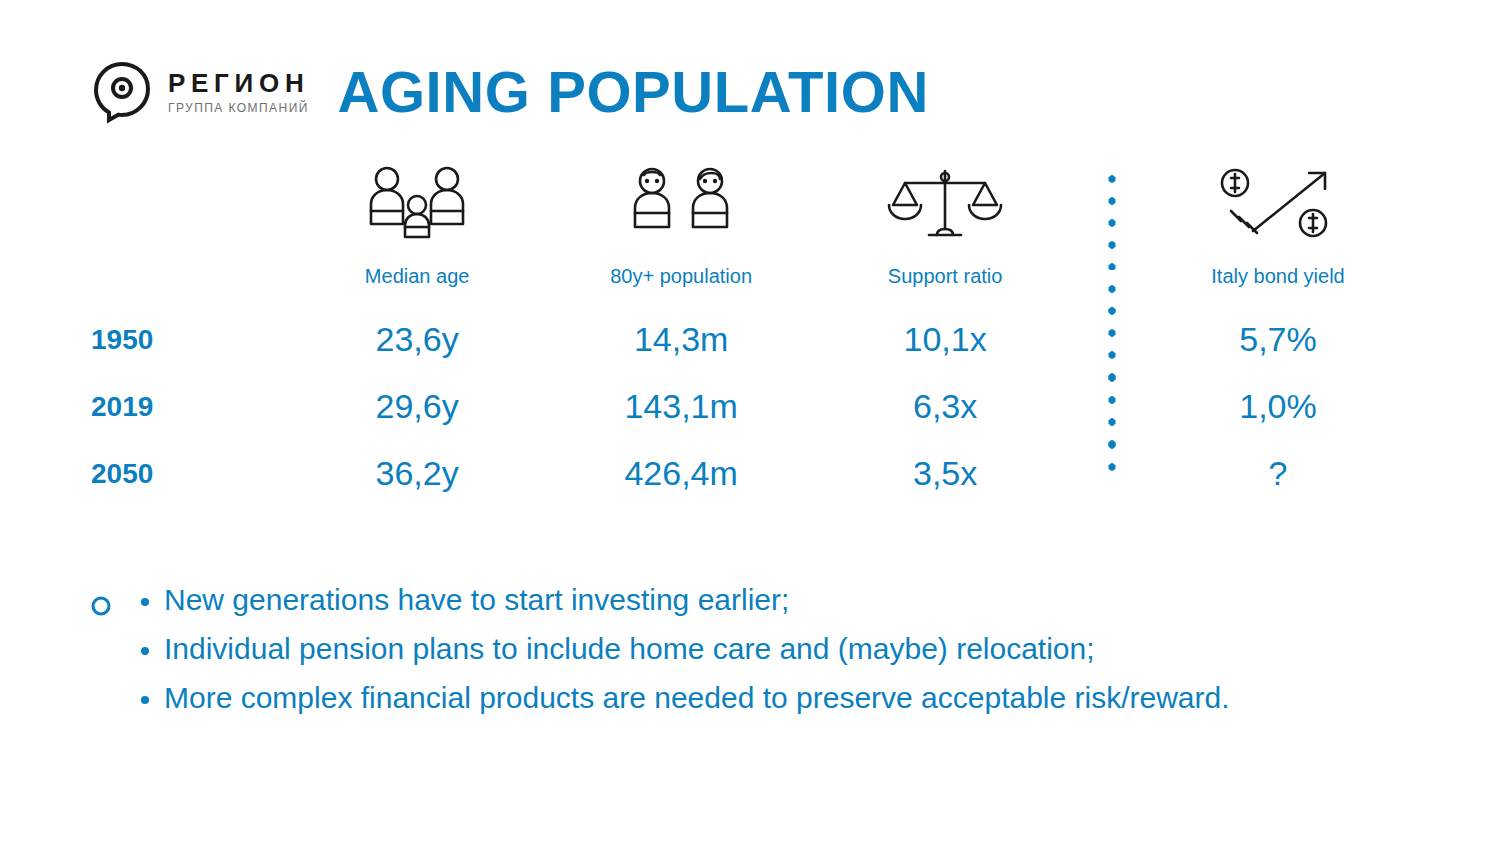РЕГИОН
ГРУППА КОМПАНИЙ
AGING POPULATION
| | Median age | 80y+ population | Support ratio | | Italy bond yield |
| --- | --- | --- | --- | --- | --- |
| 1950 | 23,6y | 14,3m | 10,1x | | 5,7% |
| 2019 | 29,6y | 143,1m | 6,3x | | 1,0% |
| 2050 | 36,2y | 426,4m | 3,5x | | ? |
New generations have to start investing earlier;
Individual pension plans to include home care and (maybe) relocation;
More complex financial products are needed to preserve acceptable risk/reward.